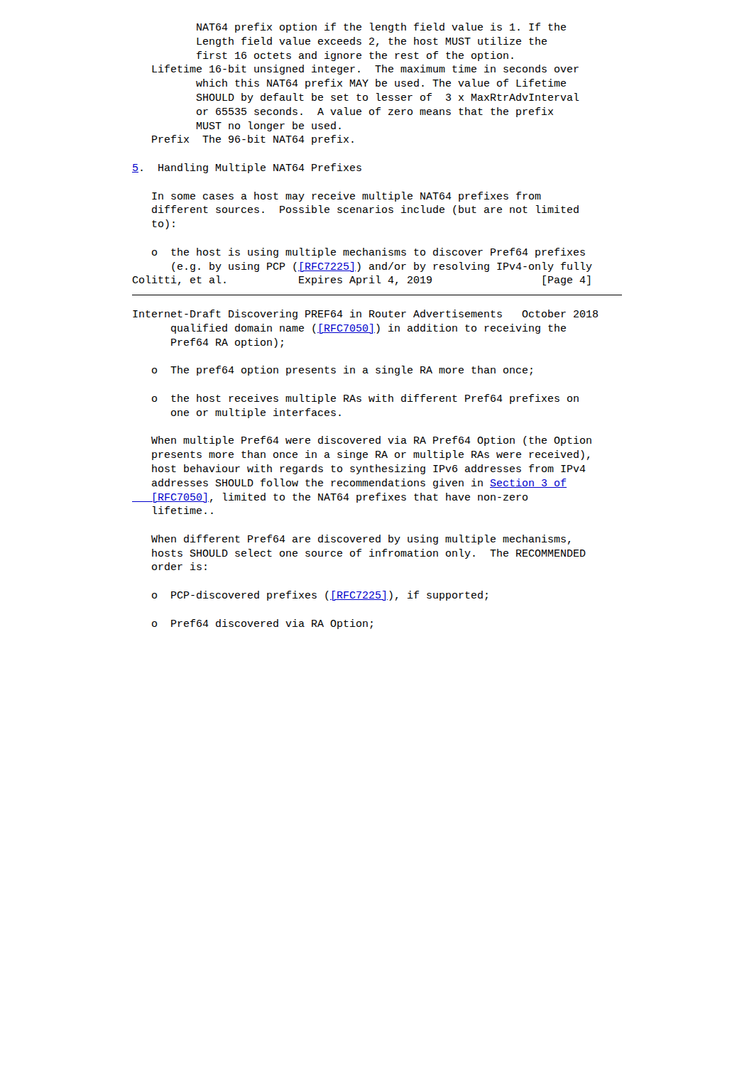NAT64 prefix option if the length field value is 1. If the
          Length field value exceeds 2, the host MUST utilize the
          first 16 octets and ignore the rest of the option.
   Lifetime 16-bit unsigned integer.  The maximum time in seconds over
          which this NAT64 prefix MAY be used. The value of Lifetime
          SHOULD by default be set to lesser of  3 x MaxRtrAdvInterval
          or 65535 seconds.  A value of zero means that the prefix
          MUST no longer be used.
   Prefix  The 96-bit NAT64 prefix.

5.  Handling Multiple NAT64 Prefixes

   In some cases a host may receive multiple NAT64 prefixes from
   different sources.  Possible scenarios include (but are not limited
   to):

   o  the host is using multiple mechanisms to discover Pref64 prefixes
      (e.g. by using PCP ([RFC7225]) and/or by resolving IPv4-only fully
Colitti, et al.           Expires April 4, 2019                 [Page 4]
Internet-Draft Discovering PREF64 in Router Advertisements   October 2018
      qualified domain name ([RFC7050]) in addition to receiving the
      Pref64 RA option);

   o  The pref64 option presents in a single RA more than once;

   o  the host receives multiple RAs with different Pref64 prefixes on
      one or multiple interfaces.

   When multiple Pref64 were discovered via RA Pref64 Option (the Option
   presents more than once in a singe RA or multiple RAs were received),
   host behaviour with regards to synthesizing IPv6 addresses from IPv4
   addresses SHOULD follow the recommendations given in Section 3 of
   [RFC7050], limited to the NAT64 prefixes that have non-zero
   lifetime..

   When different Pref64 are discovered by using multiple mechanisms,
   hosts SHOULD select one source of infromation only.  The RECOMMENDED
   order is:

   o  PCP-discovered prefixes ([RFC7225]), if supported;

   o  Pref64 discovered via RA Option;